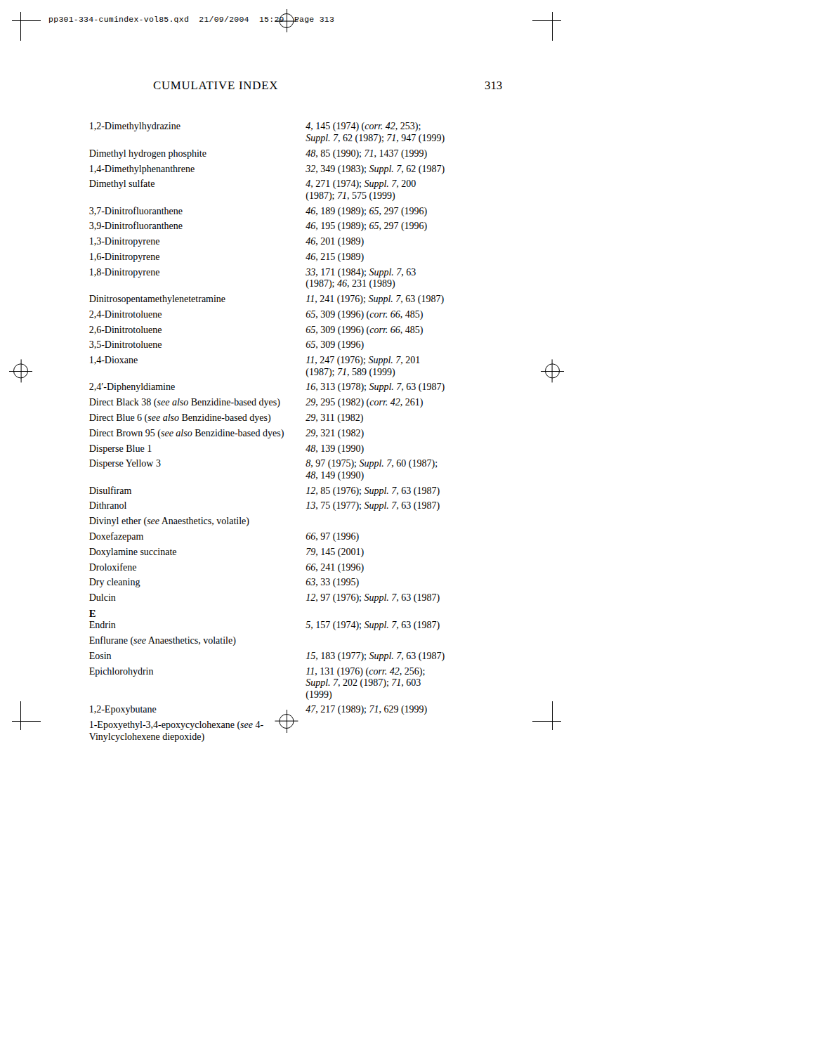pp301-334-cumindex-vol85.qxd 21/09/2004 15:29 Page 313
CUMULATIVE INDEX
313
| 1,2-Dimethylhydrazine | 4 , 145 (1974) ( corr. 42 , 253); |
| | Suppl. 7 , 62 (1987); 71 , 947 (1999) |
| Dimethyl hydrogen phosphite | 48 , 85 (1990); 71 , 1437 (1999) |
| 1,4-Dimethylphenanthrene | 32 , 349 (1983); Suppl. 7 , 62 (1987) |
| Dimethyl sulfate | 4 , 271 (1974); Suppl. 7 , 200 |
| | (1987); 71 , 575 (1999) |
| 3,7-Dinitrofluoranthene | 46 , 189 (1989); 65 , 297 (1996) |
| 3,9-Dinitrofluoranthene | 46 , 195 (1989); 65 , 297 (1996) |
| 1,3-Dinitropyrene | 46 , 201 (1989) |
| 1,6-Dinitropyrene | 46 , 215 (1989) |
| 1,8-Dinitropyrene | 33 , 171 (1984); Suppl. 7 , 63 |
| | (1987); 46 , 231 (1989) |
| Dinitrosopentamethylenetetramine | 11 , 241 (1976); Suppl. 7 , 63 (1987) |
| 2,4-Dinitrotoluene | 65 , 309 (1996) ( corr. 66 , 485) |
| 2,6-Dinitrotoluene | 65 , 309 (1996) ( corr. 66 , 485) |
| 3,5-Dinitrotoluene | 65 , 309 (1996) |
| 1,4-Dioxane | 11 , 247 (1976); Suppl. 7 , 201 |
| | (1987); 71 , 589 (1999) |
| 2,4′-Diphenyldiamine | 16 , 313 (1978); Suppl. 7 , 63 (1987) |
| Direct Black 38 ( see also Benzidine-based dyes) | 29 , 295 (1982) ( corr. 42 , 261) |
| Direct Blue 6 ( see also Benzidine-based dyes) | 29 , 311 (1982) |
| Direct Brown 95 ( see also Benzidine-based dyes) | 29 , 321 (1982) |
| Disperse Blue 1 | 48 , 139 (1990) |
| Disperse Yellow 3 | 8 , 97 (1975); Suppl. 7 , 60 (1987); |
| | 48 , 149 (1990) |
| Disulfiram | 12 , 85 (1976); Suppl. 7 , 63 (1987) |
| Dithranol | 13 , 75 (1977); Suppl. 7 , 63 (1987) |
| Divinyl ether ( see Anaesthetics, volatile) | |
| Doxefazepam | 66 , 97 (1996) |
| Doxylamine succinate | 79 , 145 (2001) |
| Droloxifene | 66 , 241 (1996) |
| Dry cleaning | 63 , 33 (1995) |
| Dulcin | 12 , 97 (1976); Suppl. 7 , 63 (1987) |
| E |
| Endrin | 5 , 157 (1974); Suppl. 7 , 63 (1987) |
| Enflurane ( see Anaesthetics, volatile) | |
| Eosin | 15 , 183 (1977); Suppl. 7 , 63 (1987) |
| Epichlorohydrin | 11 , 131 (1976) ( corr. 42 , 256); |
| | Suppl. 7 , 202 (1987); 71 , 603 |
| | (1999) |
| 1,2-Epoxybutane | 47 , 217 (1989); 71 , 629 (1999) |
| 1-Epoxyethyl-3,4-epoxycyclohexane ( see 4-Vinylcyclohexene diepoxide) | |
| 3,4-Epoxy-6-methylcyclohexylmethyl 3,4-epoxy-6-methyl- | 11 , 147 (1976); Suppl. 7 , 63 |
| cyclohexane carboxylate | (1987); 71 , 1441 (1999) |
| cis -9,10-Epoxystearic acid | 11 , 153 (1976); Suppl. 7 , 63 |
| | (1987); 71 , 1443 (1999) |
| Epstein-Barr virus | 70 , 47 (1997) |
| d -Equilenin | 72 , 399 (1999) |
| Equilin | 72 , 399 (1999) |
| Erionite | 42 , 225 (1987); Suppl. 7 , 203 |
| | (1987) |